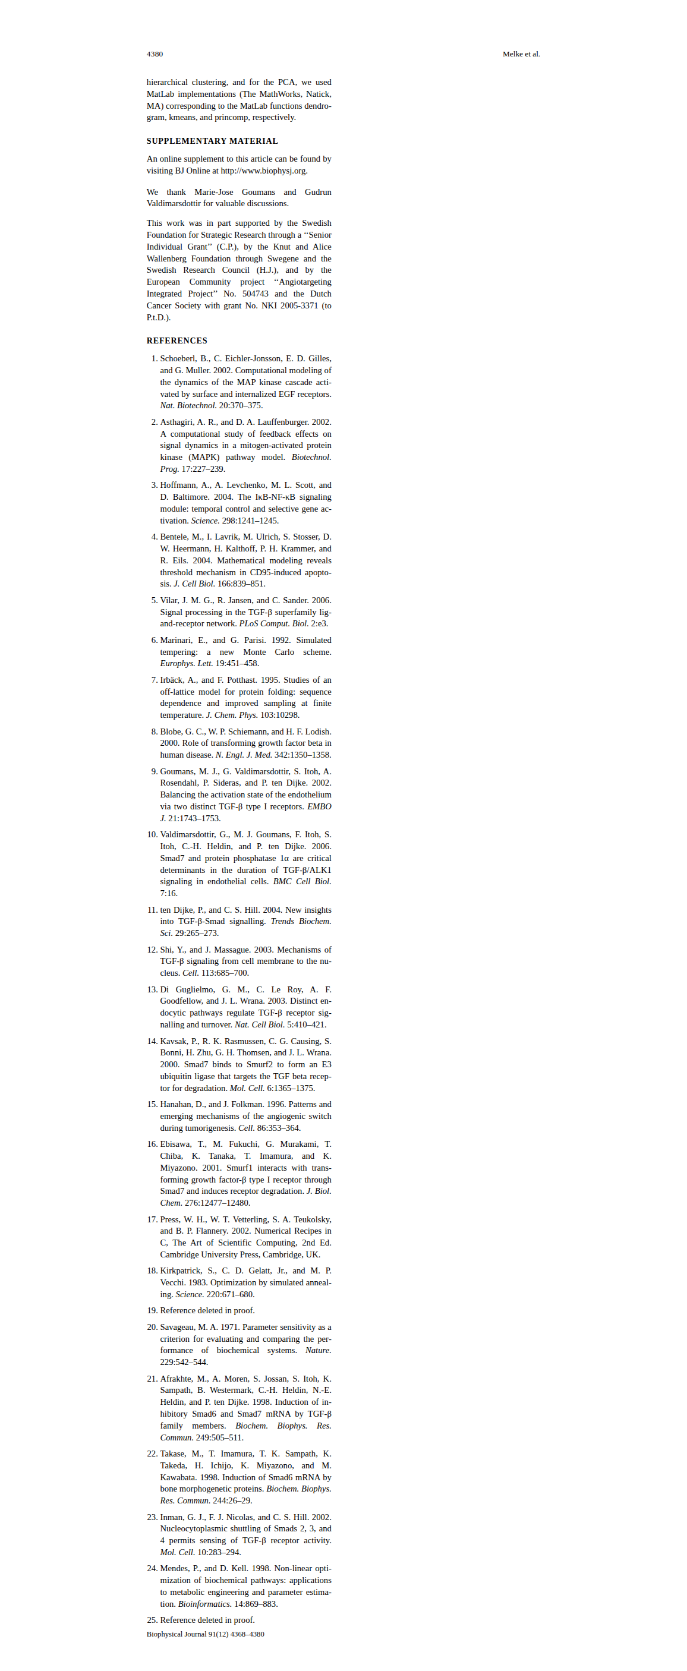4380 Melke et al.
hierarchical clustering, and for the PCA, we used MatLab implementations (The MathWorks, Natick, MA) corresponding to the MatLab functions dendrogram, kmeans, and princomp, respectively.
Supplementary Material
An online supplement to this article can be found by visiting BJ Online at http://www.biophysj.org.
We thank Marie-Jose Goumans and Gudrun Valdimarsdottir for valuable discussions.
This work was in part supported by the Swedish Foundation for Strategic Research through a ‘‘Senior Individual Grant’’ (C.P.), by the Knut and Alice Wallenberg Foundation through Swegene and the Swedish Research Council (H.J.), and by the European Community project ‘‘Angiotargeting Integrated Project’’ No. 504743 and the Dutch Cancer Society with grant No. NKI 2005-3371 (to P.t.D.).
References
Schoeberl, B., C. Eichler-Jonsson, E. D. Gilles, and G. Muller. 2002. Computational modeling of the dynamics of the MAP kinase cascade activated by surface and internalized EGF receptors. Nat. Biotechnol. 20:370–375.
Asthagiri, A. R., and D. A. Lauffenburger. 2002. A computational study of feedback effects on signal dynamics in a mitogen-activated protein kinase (MAPK) pathway model. Biotechnol. Prog. 17:227–239.
Hoffmann, A., A. Levchenko, M. L. Scott, and D. Baltimore. 2004. The IκB-NF-κB signaling module: temporal control and selective gene activation. Science. 298:1241–1245.
Bentele, M., I. Lavrik, M. Ulrich, S. Stosser, D. W. Heermann, H. Kalthoff, P. H. Krammer, and R. Eils. 2004. Mathematical modeling reveals threshold mechanism in CD95-induced apoptosis. J. Cell Biol. 166:839–851.
Vilar, J. M. G., R. Jansen, and C. Sander. 2006. Signal processing in the TGF-β superfamily ligand-receptor network. PLoS Comput. Biol. 2:e3.
Marinari, E., and G. Parisi. 1992. Simulated tempering: a new Monte Carlo scheme. Europhys. Lett. 19:451–458.
Irbäck, A., and F. Potthast. 1995. Studies of an off-lattice model for protein folding: sequence dependence and improved sampling at finite temperature. J. Chem. Phys. 103:10298.
Blobe, G. C., W. P. Schiemann, and H. F. Lodish. 2000. Role of transforming growth factor beta in human disease. N. Engl. J. Med. 342:1350–1358.
Goumans, M. J., G. Valdimarsdottir, S. Itoh, A. Rosendahl, P. Sideras, and P. ten Dijke. 2002. Balancing the activation state of the endothelium via two distinct TGF-β type I receptors. EMBO J. 21:1743–1753.
Valdimarsdottir, G., M. J. Goumans, F. Itoh, S. Itoh, C.-H. Heldin, and P. ten Dijke. 2006. Smad7 and protein phosphatase 1α are critical determinants in the duration of TGF-β/ALK1 signaling in endothelial cells. BMC Cell Biol. 7:16.
ten Dijke, P., and C. S. Hill. 2004. New insights into TGF-β-Smad signalling. Trends Biochem. Sci. 29:265–273.
Shi, Y., and J. Massague. 2003. Mechanisms of TGF-β signaling from cell membrane to the nucleus. Cell. 113:685–700.
Di Guglielmo, G. M., C. Le Roy, A. F. Goodfellow, and J. L. Wrana. 2003. Distinct endocytic pathways regulate TGF-β receptor signalling and turnover. Nat. Cell Biol. 5:410–421.
Kavsak, P., R. K. Rasmussen, C. G. Causing, S. Bonni, H. Zhu, G. H. Thomsen, and J. L. Wrana. 2000. Smad7 binds to Smurf2 to form an E3 ubiquitin ligase that targets the TGF beta receptor for degradation. Mol. Cell. 6:1365–1375.
Hanahan, D., and J. Folkman. 1996. Patterns and emerging mechanisms of the angiogenic switch during tumorigenesis. Cell. 86:353–364.
Ebisawa, T., M. Fukuchi, G. Murakami, T. Chiba, K. Tanaka, T. Imamura, and K. Miyazono. 2001. Smurf1 interacts with transforming growth factor-β type I receptor through Smad7 and induces receptor degradation. J. Biol. Chem. 276:12477–12480.
Press, W. H., W. T. Vetterling, S. A. Teukolsky, and B. P. Flannery. 2002. Numerical Recipes in C, The Art of Scientific Computing, 2nd Ed. Cambridge University Press, Cambridge, UK.
Kirkpatrick, S., C. D. Gelatt, Jr., and M. P. Vecchi. 1983. Optimization by simulated annealing. Science. 220:671–680.
Reference deleted in proof.
Savageau, M. A. 1971. Parameter sensitivity as a criterion for evaluating and comparing the performance of biochemical systems. Nature. 229:542–544.
Afrakhte, M., A. Moren, S. Jossan, S. Itoh, K. Sampath, B. Westermark, C.-H. Heldin, N.-E. Heldin, and P. ten Dijke. 1998. Induction of inhibitory Smad6 and Smad7 mRNA by TGF-β family members. Biochem. Biophys. Res. Commun. 249:505–511.
Takase, M., T. Imamura, T. K. Sampath, K. Takeda, H. Ichijo, K. Miyazono, and M. Kawabata. 1998. Induction of Smad6 mRNA by bone morphogenetic proteins. Biochem. Biophys. Res. Commun. 244:26–29.
Inman, G. J., F. J. Nicolas, and C. S. Hill. 2002. Nucleocytoplasmic shuttling of Smads 2, 3, and 4 permits sensing of TGF-β receptor activity. Mol. Cell. 10:283–294.
Mendes, P., and D. Kell. 1998. Non-linear optimization of biochemical pathways: applications to metabolic engineering and parameter estimation. Bioinformatics. 14:869–883.
Reference deleted in proof.
Biophysical Journal 91(12) 4368–4380